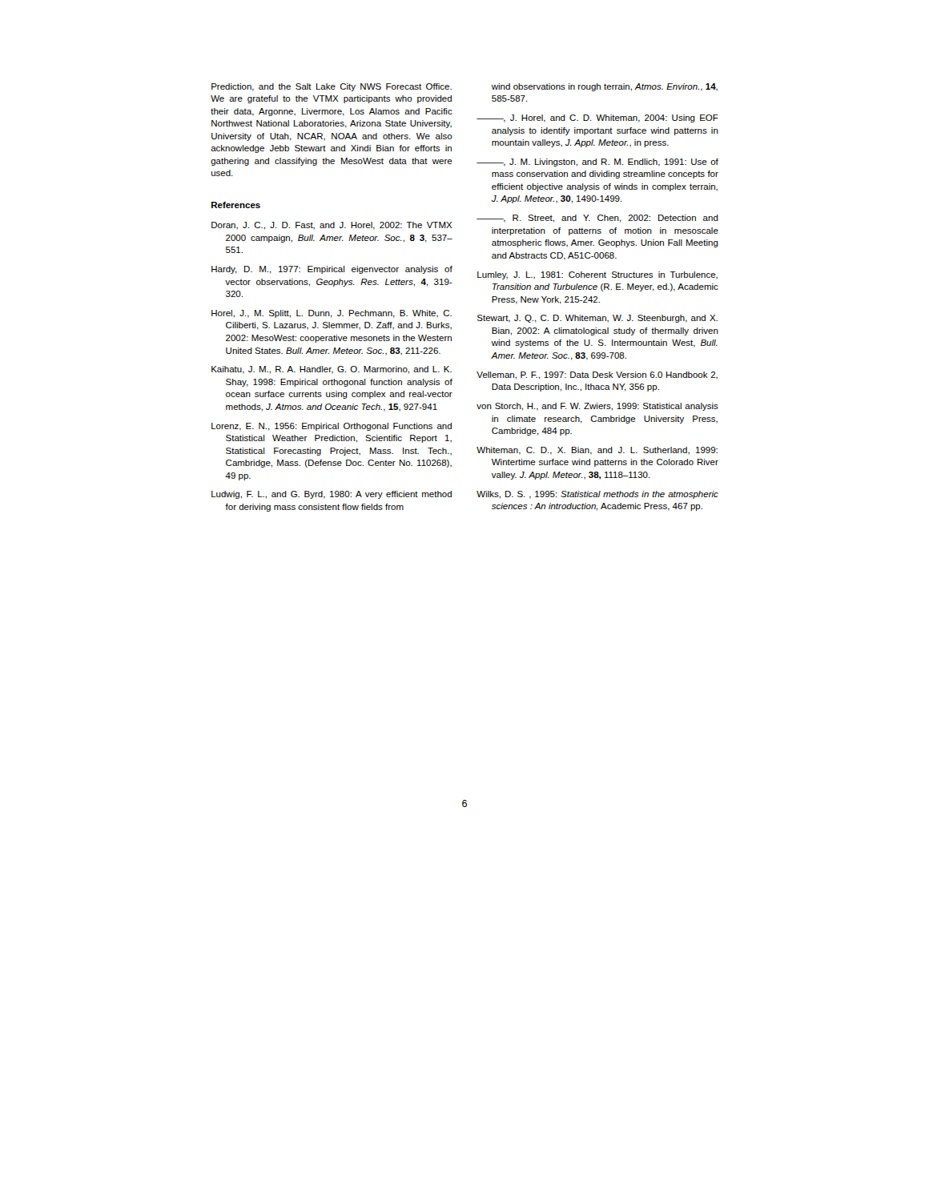Prediction, and the Salt Lake City NWS Forecast Office. We are grateful to the VTMX participants who provided their data, Argonne, Livermore, Los Alamos and Pacific Northwest National Laboratories, Arizona State University, University of Utah, NCAR, NOAA and others. We also acknowledge Jebb Stewart and Xindi Bian for efforts in gathering and classifying the MesoWest data that were used.
References
Doran, J. C., J. D. Fast, and J. Horel, 2002: The VTMX 2000 campaign, Bull. Amer. Meteor. Soc., 8 3, 537–551.
Hardy, D. M., 1977: Empirical eigenvector analysis of vector observations, Geophys. Res. Letters, 4, 319-320.
Horel, J., M. Splitt, L. Dunn, J. Pechmann, B. White, C. Ciliberti, S. Lazarus, J. Slemmer, D. Zaff, and J. Burks, 2002: MesoWest: cooperative mesonets in the Western United States. Bull. Amer. Meteor. Soc., 83, 211-226.
Kaihatu, J. M., R. A. Handler, G. O. Marmorino, and L. K. Shay, 1998: Empirical orthogonal function analysis of ocean surface currents using complex and real-vector methods, J. Atmos. and Oceanic Tech., 15, 927-941
Lorenz, E. N., 1956: Empirical Orthogonal Functions and Statistical Weather Prediction, Scientific Report 1, Statistical Forecasting Project, Mass. Inst. Tech., Cambridge, Mass. (Defense Doc. Center No. 110268), 49 pp.
Ludwig, F. L., and G. Byrd, 1980: A very efficient method for deriving mass consistent flow fields from
wind observations in rough terrain, Atmos. Environ., 14, 585-587.
———, J. Horel, and C. D. Whiteman, 2004: Using EOF analysis to identify important surface wind patterns in mountain valleys, J. Appl. Meteor., in press.
———, J. M. Livingston, and R. M. Endlich, 1991: Use of mass conservation and dividing streamline concepts for efficient objective analysis of winds in complex terrain, J. Appl. Meteor., 30, 1490-1499.
———, R. Street, and Y. Chen, 2002: Detection and interpretation of patterns of motion in mesoscale atmospheric flows, Amer. Geophys. Union Fall Meeting and Abstracts CD, A51C-0068.
Lumley, J. L., 1981: Coherent Structures in Turbulence, Transition and Turbulence (R. E. Meyer, ed.), Academic Press, New York, 215-242.
Stewart, J. Q., C. D. Whiteman, W. J. Steenburgh, and X. Bian, 2002: A climatological study of thermally driven wind systems of the U. S. Intermountain West, Bull. Amer. Meteor. Soc., 83, 699-708.
Velleman, P. F., 1997: Data Desk Version 6.0 Handbook 2, Data Description, Inc., Ithaca NY, 356 pp.
von Storch, H., and F. W. Zwiers, 1999: Statistical analysis in climate research, Cambridge University Press, Cambridge, 484 pp.
Whiteman, C. D., X. Bian, and J. L. Sutherland, 1999: Wintertime surface wind patterns in the Colorado River valley. J. Appl. Meteor., 38, 1118–1130.
Wilks, D. S. , 1995: Statistical methods in the atmospheric sciences : An introduction, Academic Press, 467 pp.
6